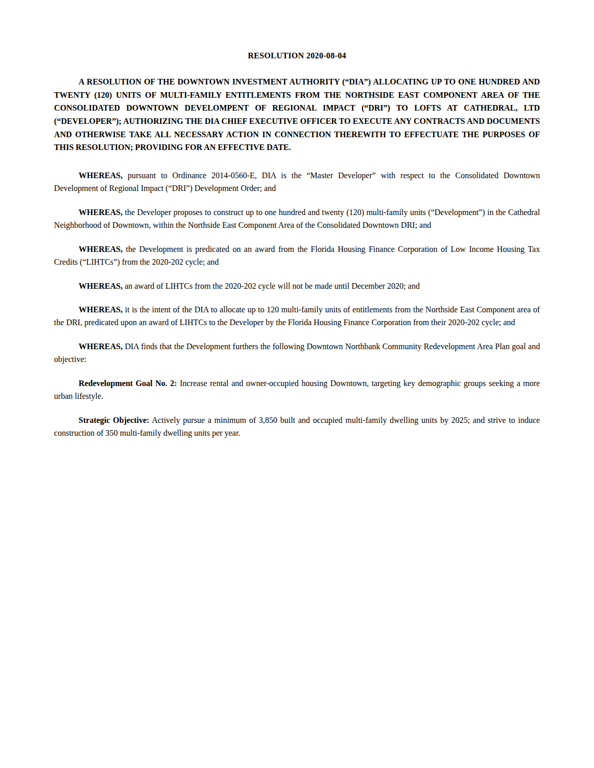RESOLUTION 2020-08-04
A Resolution of the Downtown Investment Authority (“DIA”) allocating up to one hundred and twenty (120) units of multi-family entitlements from the Northside East Component Area of the Consolidated Downtown Develompent of Regional Impact (“DRI”) to Lofts at Cathedral, LTD (“Developer”); authorizing the DIA Chief Executive Officer to execute any contracts and documents and otherwise take all necessary action in connection therewith to effectuate the purposes of this Resolution; providing for an effective date.
WHEREAS, pursuant to Ordinance 2014-0560-E, DIA is the “Master Developer” with respect to the Consolidated Downtown Development of Regional Impact (“DRI”) Development Order; and
WHEREAS, the Developer proposes to construct up to one hundred and twenty (120) multi-family units (“Development”) in the Cathedral Neighborhood of Downtown, within the Northside East Component Area of the Consolidated Downtown DRI; and
WHEREAS, the Development is predicated on an award from the Florida Housing Finance Corporation of Low Income Housing Tax Credits (“LIHTCs”) from the 2020-202 cycle; and
WHEREAS, an award of LIHTCs from the 2020-202 cycle will not be made until December 2020; and
WHEREAS, it is the intent of the DIA to allocate up to 120 multi-family units of entitlements from the Northside East Component area of the DRI, predicated upon an award of LIHTCs to the Developer by the Florida Housing Finance Corporation from their 2020-202 cycle; and
WHEREAS, DIA finds that the Development furthers the following Downtown Northbank Community Redevelopment Area Plan goal and objective:
Redevelopment Goal No. 2: Increase rental and owner-occupied housing Downtown, targeting key demographic groups seeking a more urban lifestyle.
Strategic Objective: Actively pursue a minimum of 3,850 built and occupied multi-family dwelling units by 2025; and strive to induce construction of 350 multi-family dwelling units per year.